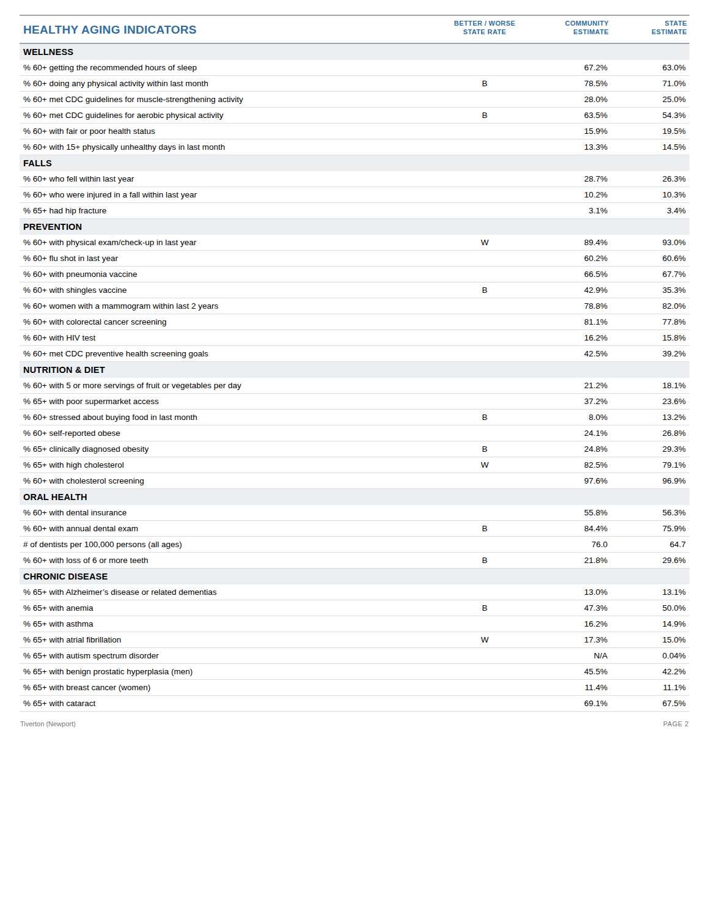| HEALTHY AGING INDICATORS | BETTER / WORSE STATE RATE | COMMUNITY ESTIMATE | STATE ESTIMATE |
| --- | --- | --- | --- |
| WELLNESS |
| % 60+ getting the recommended hours of sleep | | 67.2% | 63.0% |
| % 60+ doing any physical activity within last month | B | 78.5% | 71.0% |
| % 60+ met CDC guidelines for muscle-strengthening activity | | 28.0% | 25.0% |
| % 60+ met CDC guidelines for aerobic physical activity | B | 63.5% | 54.3% |
| % 60+ with fair or poor health status | | 15.9% | 19.5% |
| % 60+ with 15+ physically unhealthy days in last month | | 13.3% | 14.5% |
| FALLS |
| % 60+ who fell within last year | | 28.7% | 26.3% |
| % 60+ who were injured in a fall within last year | | 10.2% | 10.3% |
| % 65+ had hip fracture | | 3.1% | 3.4% |
| PREVENTION |
| % 60+ with physical exam/check-up in last year | W | 89.4% | 93.0% |
| % 60+ flu shot in last year | | 60.2% | 60.6% |
| % 60+ with pneumonia vaccine | | 66.5% | 67.7% |
| % 60+ with shingles vaccine | B | 42.9% | 35.3% |
| % 60+ women with a mammogram within last 2 years | | 78.8% | 82.0% |
| % 60+ with colorectal cancer screening | | 81.1% | 77.8% |
| % 60+ with HIV test | | 16.2% | 15.8% |
| % 60+ met CDC preventive health screening goals | | 42.5% | 39.2% |
| NUTRITION & DIET |
| % 60+ with 5 or more servings of fruit or vegetables per day | | 21.2% | 18.1% |
| % 65+ with poor supermarket access | | 37.2% | 23.6% |
| % 60+ stressed about buying food in last month | B | 8.0% | 13.2% |
| % 60+ self-reported obese | | 24.1% | 26.8% |
| % 65+ clinically diagnosed obesity | B | 24.8% | 29.3% |
| % 65+ with high cholesterol | W | 82.5% | 79.1% |
| % 60+ with cholesterol screening | | 97.6% | 96.9% |
| ORAL HEALTH |
| % 60+ with dental insurance | | 55.8% | 56.3% |
| % 60+ with annual dental exam | B | 84.4% | 75.9% |
| # of dentists per 100,000 persons (all ages) | | 76.0 | 64.7 |
| % 60+ with loss of 6 or more teeth | B | 21.8% | 29.6% |
| CHRONIC DISEASE |
| % 65+ with Alzheimer’s disease or related dementias | | 13.0% | 13.1% |
| % 65+ with anemia | B | 47.3% | 50.0% |
| % 65+ with asthma | | 16.2% | 14.9% |
| % 65+ with atrial fibrillation | W | 17.3% | 15.0% |
| % 65+ with autism spectrum disorder | | N/A | 0.04% |
| % 65+ with benign prostatic hyperplasia (men) | | 45.5% | 42.2% |
| % 65+ with breast cancer (women) | | 11.4% | 11.1% |
| % 65+ with cataract | | 69.1% | 67.5% |
| Tiverton (Newport) | PAGE 2 |